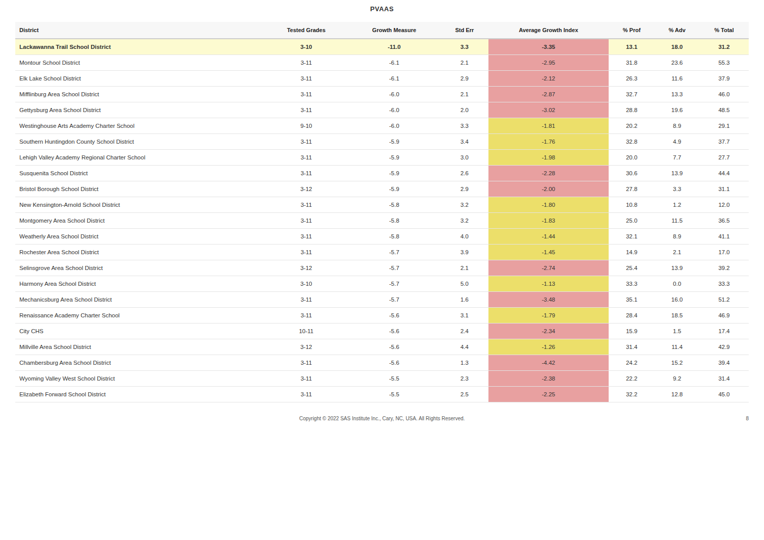PVAAS
| District | Tested Grades | Growth Measure | Std Err | Average Growth Index | % Prof | % Adv | % Total |
| --- | --- | --- | --- | --- | --- | --- | --- |
| Lackawanna Trail School District | 3-10 | -11.0 | 3.3 | -3.35 | 13.1 | 18.0 | 31.2 |
| Montour School District | 3-11 | -6.1 | 2.1 | -2.95 | 31.8 | 23.6 | 55.3 |
| Elk Lake School District | 3-11 | -6.1 | 2.9 | -2.12 | 26.3 | 11.6 | 37.9 |
| Mifflinburg Area School District | 3-11 | -6.0 | 2.1 | -2.87 | 32.7 | 13.3 | 46.0 |
| Gettysburg Area School District | 3-11 | -6.0 | 2.0 | -3.02 | 28.8 | 19.6 | 48.5 |
| Westinghouse Arts Academy Charter School | 9-10 | -6.0 | 3.3 | -1.81 | 20.2 | 8.9 | 29.1 |
| Southern Huntingdon County School District | 3-11 | -5.9 | 3.4 | -1.76 | 32.8 | 4.9 | 37.7 |
| Lehigh Valley Academy Regional Charter School | 3-11 | -5.9 | 3.0 | -1.98 | 20.0 | 7.7 | 27.7 |
| Susquenita School District | 3-11 | -5.9 | 2.6 | -2.28 | 30.6 | 13.9 | 44.4 |
| Bristol Borough School District | 3-12 | -5.9 | 2.9 | -2.00 | 27.8 | 3.3 | 31.1 |
| New Kensington-Arnold School District | 3-11 | -5.8 | 3.2 | -1.80 | 10.8 | 1.2 | 12.0 |
| Montgomery Area School District | 3-11 | -5.8 | 3.2 | -1.83 | 25.0 | 11.5 | 36.5 |
| Weatherly Area School District | 3-11 | -5.8 | 4.0 | -1.44 | 32.1 | 8.9 | 41.1 |
| Rochester Area School District | 3-11 | -5.7 | 3.9 | -1.45 | 14.9 | 2.1 | 17.0 |
| Selinsgrove Area School District | 3-12 | -5.7 | 2.1 | -2.74 | 25.4 | 13.9 | 39.2 |
| Harmony Area School District | 3-10 | -5.7 | 5.0 | -1.13 | 33.3 | 0.0 | 33.3 |
| Mechanicsburg Area School District | 3-11 | -5.7 | 1.6 | -3.48 | 35.1 | 16.0 | 51.2 |
| Renaissance Academy Charter School | 3-11 | -5.6 | 3.1 | -1.79 | 28.4 | 18.5 | 46.9 |
| City CHS | 10-11 | -5.6 | 2.4 | -2.34 | 15.9 | 1.5 | 17.4 |
| Millville Area School District | 3-12 | -5.6 | 4.4 | -1.26 | 31.4 | 11.4 | 42.9 |
| Chambersburg Area School District | 3-11 | -5.6 | 1.3 | -4.42 | 24.2 | 15.2 | 39.4 |
| Wyoming Valley West School District | 3-11 | -5.5 | 2.3 | -2.38 | 22.2 | 9.2 | 31.4 |
| Elizabeth Forward School District | 3-11 | -5.5 | 2.5 | -2.25 | 32.2 | 12.8 | 45.0 |
Copyright © 2022 SAS Institute Inc., Cary, NC, USA. All Rights Reserved. 8